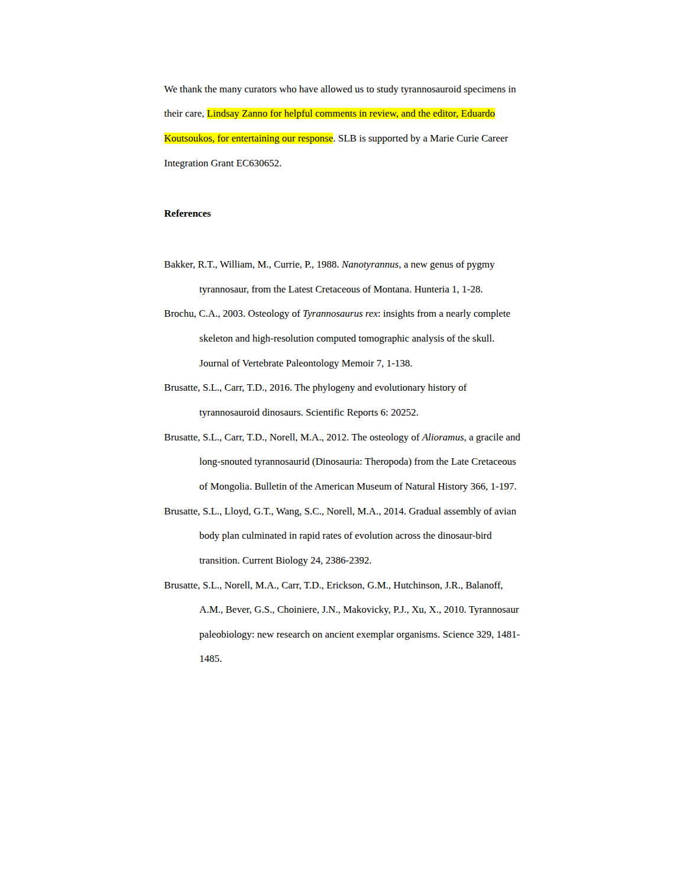We thank the many curators who have allowed us to study tyrannosauroid specimens in their care, Lindsay Zanno for helpful comments in review, and the editor, Eduardo Koutsoukos, for entertaining our response. SLB is supported by a Marie Curie Career Integration Grant EC630652.
References
Bakker, R.T., William, M., Currie, P., 1988. Nanotyrannus, a new genus of pygmy tyrannosaur, from the Latest Cretaceous of Montana. Hunteria 1, 1-28.
Brochu, C.A., 2003. Osteology of Tyrannosaurus rex: insights from a nearly complete skeleton and high-resolution computed tomographic analysis of the skull. Journal of Vertebrate Paleontology Memoir 7, 1-138.
Brusatte, S.L., Carr, T.D., 2016. The phylogeny and evolutionary history of tyrannosauroid dinosaurs. Scientific Reports 6: 20252.
Brusatte, S.L., Carr, T.D., Norell, M.A., 2012. The osteology of Alioramus, a gracile and long-snouted tyrannosaurid (Dinosauria: Theropoda) from the Late Cretaceous of Mongolia. Bulletin of the American Museum of Natural History 366, 1-197.
Brusatte, S.L., Lloyd, G.T., Wang, S.C., Norell, M.A., 2014. Gradual assembly of avian body plan culminated in rapid rates of evolution across the dinosaur-bird transition. Current Biology 24, 2386-2392.
Brusatte, S.L., Norell, M.A., Carr, T.D., Erickson, G.M., Hutchinson, J.R., Balanoff, A.M., Bever, G.S., Choiniere, J.N., Makovicky, P.J., Xu, X., 2010. Tyrannosaur paleobiology: new research on ancient exemplar organisms. Science 329, 1481-1485.